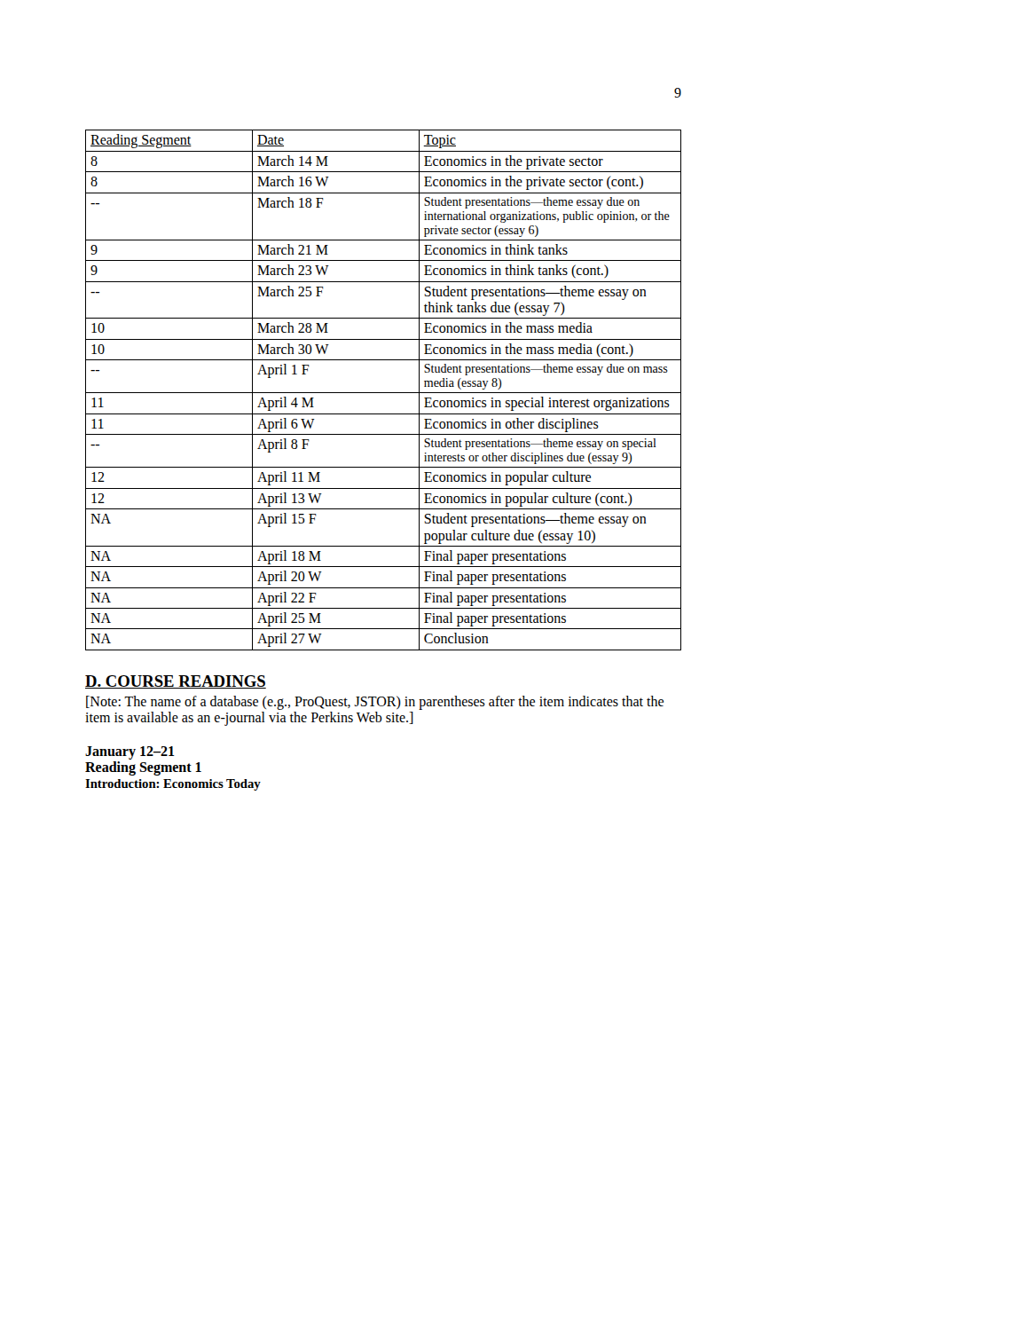9
| Reading Segment | Date | Topic |
| --- | --- | --- |
| 8 | March 14 M | Economics in the private sector |
| 8 | March 16 W | Economics in the private sector (cont.) |
| -- | March 18 F | Student presentations—theme essay due on international organizations, public opinion, or the private sector (essay 6) |
| 9 | March 21 M | Economics in think tanks |
| 9 | March 23 W | Economics in think tanks (cont.) |
| -- | March 25 F | Student presentations—theme essay on think tanks due (essay 7) |
| 10 | March 28 M | Economics in the mass media |
| 10 | March 30 W | Economics in the mass media (cont.) |
| -- | April 1 F | Student presentations—theme essay due on mass media (essay 8) |
| 11 | April 4 M | Economics in special interest organizations |
| 11 | April 6 W | Economics in other disciplines |
| -- | April 8 F | Student presentations—theme essay on special interests or other disciplines due (essay 9) |
| 12 | April 11 M | Economics in popular culture |
| 12 | April 13 W | Economics in popular culture (cont.) |
| NA | April 15 F | Student presentations—theme essay on popular culture due (essay 10) |
| NA | April 18 M | Final paper presentations |
| NA | April 20 W | Final paper presentations |
| NA | April 22 F | Final paper presentations |
| NA | April 25 M | Final paper presentations |
| NA | April 27 W | Conclusion |
D. COURSE READINGS
[Note: The name of a database (e.g., ProQuest, JSTOR) in parentheses after the item indicates that the item is available as an e-journal via the Perkins Web site.]
January 12–21
Reading Segment 1
Introduction: Economics Today